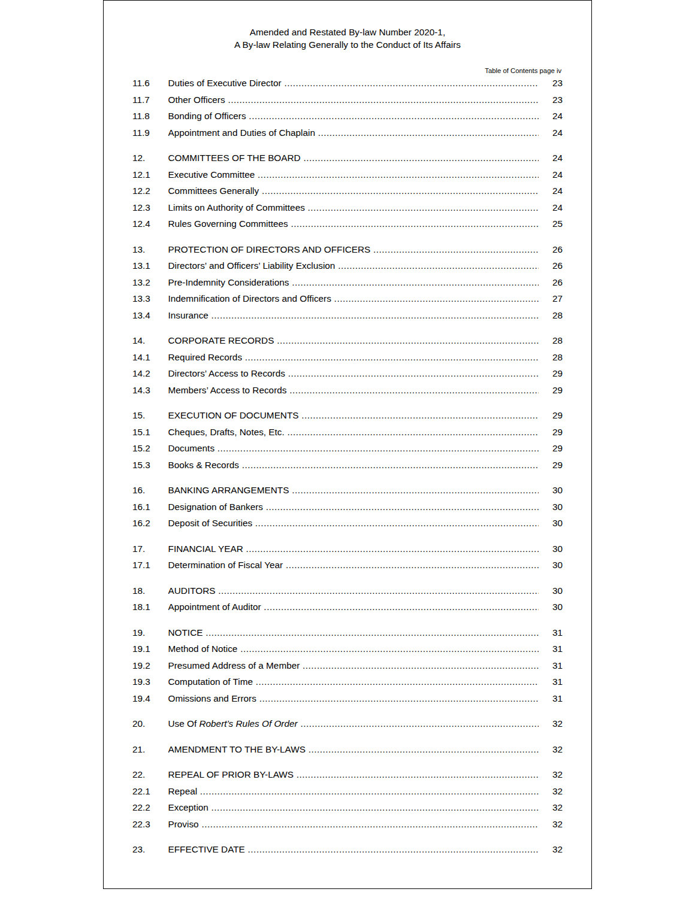Amended and Restated By-law Number 2020-1,
A By-law Relating Generally to the Conduct of Its Affairs
Table of Contents page iv
| 11.6 | Duties of Executive Director | 23 |
| 11.7 | Other Officers | 23 |
| 11.8 | Bonding of Officers | 24 |
| 11.9 | Appointment and Duties of Chaplain | 24 |
| 12. | COMMITTEES OF THE BOARD | 24 |
| 12.1 | Executive Committee | 24 |
| 12.2 | Committees Generally | 24 |
| 12.3 | Limits on Authority of Committees | 24 |
| 12.4 | Rules Governing Committees | 25 |
| 13. | PROTECTION OF DIRECTORS AND OFFICERS | 26 |
| 13.1 | Directors’ and Officers’ Liability Exclusion | 26 |
| 13.2 | Pre-Indemnity Considerations | 26 |
| 13.3 | Indemnification of Directors and Officers | 27 |
| 13.4 | Insurance | 28 |
| 14. | CORPORATE RECORDS | 28 |
| 14.1 | Required Records | 28 |
| 14.2 | Directors’ Access to Records | 29 |
| 14.3 | Members’ Access to Records | 29 |
| 15. | EXECUTION OF DOCUMENTS | 29 |
| 15.1 | Cheques, Drafts, Notes, Etc. | 29 |
| 15.2 | Documents | 29 |
| 15.3 | Books & Records | 29 |
| 16. | BANKING ARRANGEMENTS | 30 |
| 16.1 | Designation of Bankers | 30 |
| 16.2 | Deposit of Securities | 30 |
| 17. | FINANCIAL YEAR | 30 |
| 17.1 | Determination of Fiscal Year | 30 |
| 18. | AUDITORS | 30 |
| 18.1 | Appointment of Auditor | 30 |
| 19. | NOTICE | 31 |
| 19.1 | Method of Notice | 31 |
| 19.2 | Presumed Address of a Member | 31 |
| 19.3 | Computation of Time | 31 |
| 19.4 | Omissions and Errors | 31 |
| 20. | Use Of Robert’s Rules Of Order | 32 |
| 21. | AMENDMENT TO THE BY-LAWS | 32 |
| 22. | REPEAL OF PRIOR BY-LAWS | 32 |
| 22.1 | Repeal | 32 |
| 22.2 | Exception | 32 |
| 22.3 | Proviso | 32 |
| 23. | EFFECTIVE DATE | 32 |